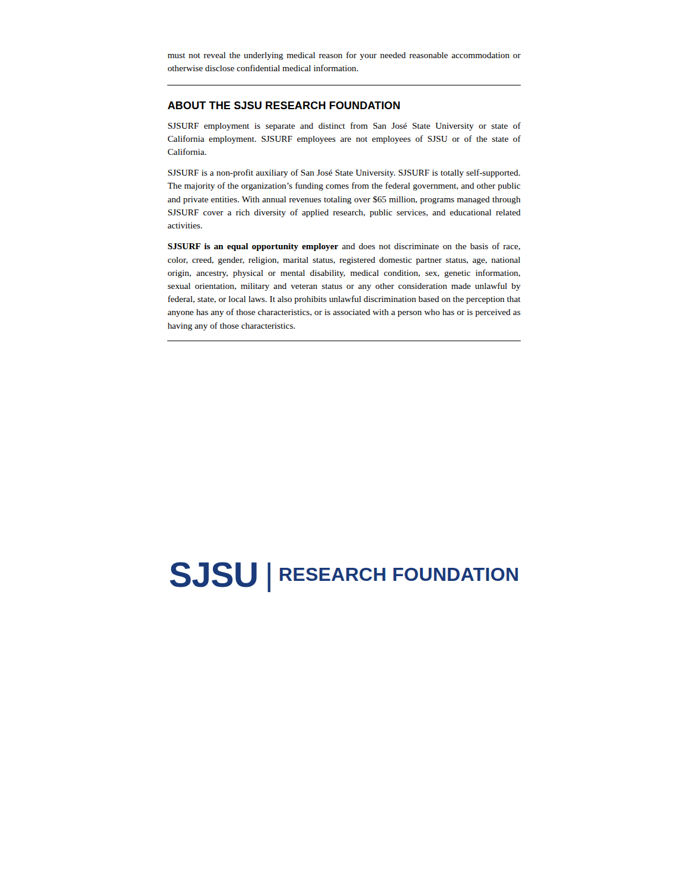must not reveal the underlying medical reason for your needed reasonable accommodation or otherwise disclose confidential medical information.
About the SJSU Research Foundation
SJSURF employment is separate and distinct from San José State University or state of California employment. SJSURF employees are not employees of SJSU or of the state of California.
SJSURF is a non-profit auxiliary of San José State University. SJSURF is totally self-supported. The majority of the organization’s funding comes from the federal government, and other public and private entities. With annual revenues totaling over $65 million, programs managed through SJSURF cover a rich diversity of applied research, public services, and educational related activities.
SJSURF is an equal opportunity employer and does not discriminate on the basis of race, color, creed, gender, religion, marital status, registered domestic partner status, age, national origin, ancestry, physical or mental disability, medical condition, sex, genetic information, sexual orientation, military and veteran status or any other consideration made unlawful by federal, state, or local laws. It also prohibits unlawful discrimination based on the perception that anyone has any of those characteristics, or is associated with a person who has or is perceived as having any of those characteristics.
SJSU|RESEARCH FOUNDATION